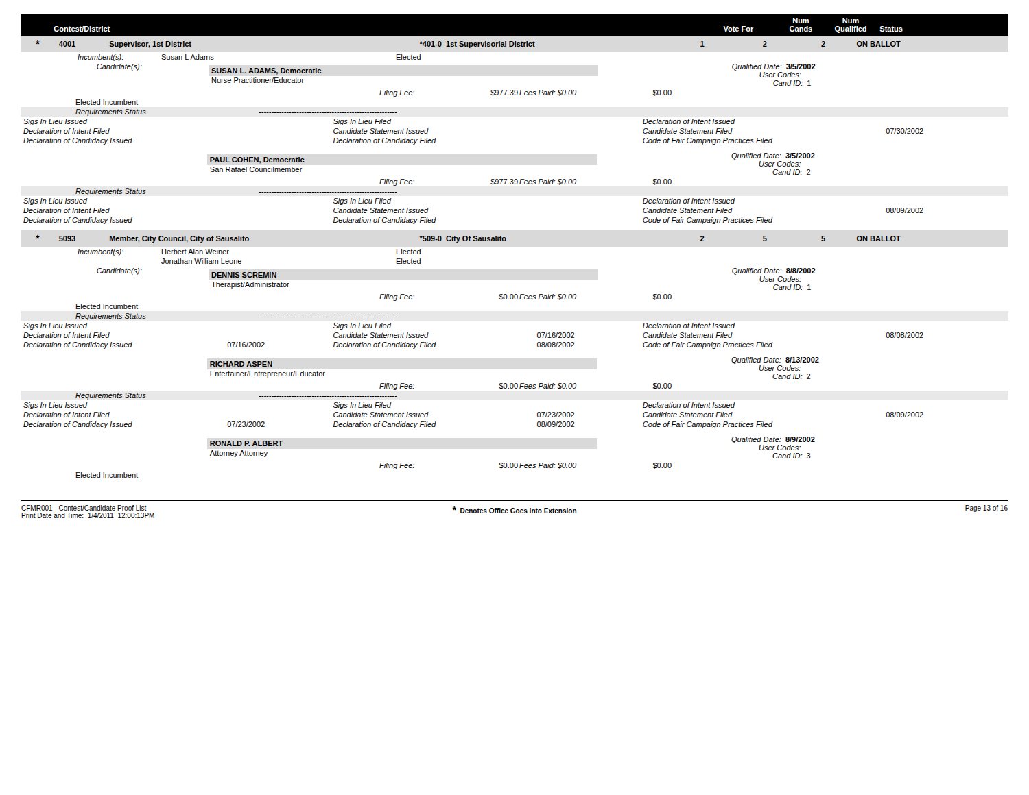| | Contest/District | | | | Vote For | Num Cands | Num Qualified | Status |
| * | 4001 | Supervisor, 1st District | *401-0 1st Supervisorial District | 1 | 2 | 2 | ON BALLOT |
| | Incumbent(s): | Susan L Adams | Elected | |
| | Candidate(s): | SUSAN L. ADAMS, Democratic Nurse Practitioner/Educator | Qualified Date: 3/5/2002 User Codes: Cand ID: 1 |
| | Filing Fee: | $977.39 | Fees Paid: $0.00 | $0.00 | |
| Elected Incumbent | |
| Requirements Status | ------------------------------------------------------- |
| Sigs In Lieu Issued | | Sigs In Lieu Filed | | Declaration of Intent Issued | |
| Declaration of Intent Filed | | Candidate Statement Issued | | Candidate Statement Filed | 07/30/2002 |
| Declaration of Candidacy Issued | | Declaration of Candidacy Filed | | Code of Fair Campaign Practices Filed | |
| | PAUL COHEN, Democratic San Rafael Councilmember | Qualified Date: 3/5/2002 User Codes: Cand ID: 2 |
| | Filing Fee: | $977.39 | Fees Paid: $0.00 | $0.00 | |
| Requirements Status | ------------------------------------------------------- |
| Sigs In Lieu Issued | | Sigs In Lieu Filed | | Declaration of Intent Issued | |
| Declaration of Intent Filed | | Candidate Statement Issued | | Candidate Statement Filed | 08/09/2002 |
| Declaration of Candidacy Issued | | Declaration of Candidacy Filed | | Code of Fair Campaign Practices Filed | |
| * | 5093 | Member, City Council, City of Sausalito | *509-0 City Of Sausalito | 2 | 5 | 5 | ON BALLOT |
| | Incumbent(s): | Herbert Alan Weiner | Elected | |
| | | Jonathan William Leone | Elected | |
| | Candidate(s): | DENNIS SCREMIN Therapist/Administrator | Qualified Date: 8/8/2002 User Codes: Cand ID: 1 |
| | Filing Fee: | $0.00 | Fees Paid: $0.00 | $0.00 | |
| Elected Incumbent | |
| Requirements Status | ------------------------------------------------------- |
| Sigs In Lieu Issued | | Sigs In Lieu Filed | | Declaration of Intent Issued | |
| Declaration of Intent Filed | | Candidate Statement Issued | 07/16/2002 | Candidate Statement Filed | 08/08/2002 |
| Declaration of Candidacy Issued | 07/16/2002 | Declaration of Candidacy Filed | 08/08/2002 | Code of Fair Campaign Practices Filed | |
| | RICHARD ASPEN Entertainer/Entrepreneur/Educator | Qualified Date: 8/13/2002 User Codes: Cand ID: 2 |
| | Filing Fee: | $0.00 | Fees Paid: $0.00 | $0.00 | |
| Requirements Status | ------------------------------------------------------- |
| Sigs In Lieu Issued | | Sigs In Lieu Filed | | Declaration of Intent Issued | |
| Declaration of Intent Filed | | Candidate Statement Issued | 07/23/2002 | Candidate Statement Filed | 08/09/2002 |
| Declaration of Candidacy Issued | 07/23/2002 | Declaration of Candidacy Filed | 08/09/2002 | Code of Fair Campaign Practices Filed | |
| | RONALD P. ALBERT Attorney Attorney | Qualified Date: 8/9/2002 User Codes: Cand ID: 3 |
| | Filing Fee: | $0.00 | Fees Paid: $0.00 | $0.00 | |
| Elected Incumbent | |
| CFMR001 - Contest/Candidate Proof List Print Date and Time: 1/4/2011 12:00:13PM | * Denotes Office Goes Into Extension | Page 13 of 16 |